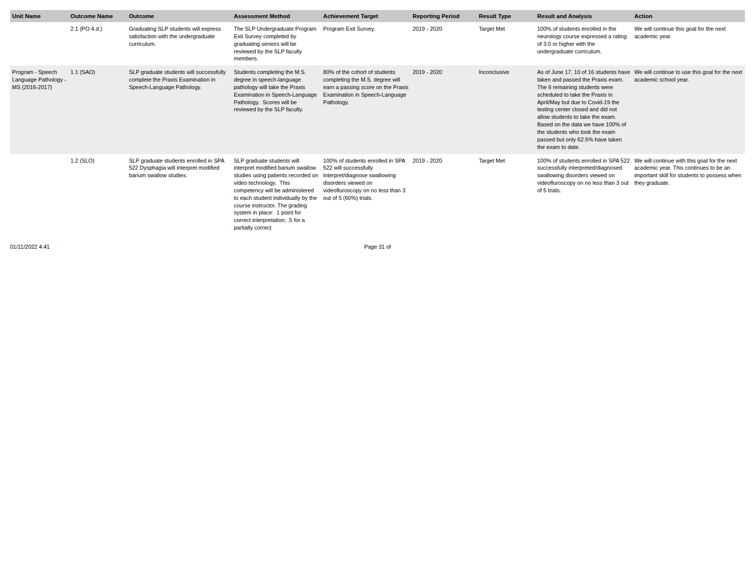| Unit Name | Outcome Name | Outcome | Assessment Method | Achievement Target | Reporting Period | Result Type | Result and Analysis | Action |
| --- | --- | --- | --- | --- | --- | --- | --- | --- |
| | 2.1 (PO 4.d.) | Graduating SLP students will express satisfaction with the undergraduate curriculum. | The SLP Undergraduate Program Exit Survey completed by graduating seniors will be reviewed by the SLP faculty members. | Program Exit Survey. | 2019 - 2020 | Target Met | 100% of students enrolled in the neurology course expressed a rating of 3.0 or higher with the undergraduate curriculum. | We will continue this goal for the next academic year. |
| Program - Speech Language Pathology - MS {2016-2017} | 1.1 (SAO) | SLP graduate students will successfully complete the Praxis Examination in Speech-Language Pathology. | Students completing the M.S. degree in speech-language pathology will take the Praxis Examination in Speech-Language Pathology. Scores will be reviewed by the SLP faculty. | 80% of the cohort of students completing the M.S. degree will earn a passing score on the Praxis Examination in Speech-Language Pathology. | 2019 - 2020 | Inconclusive | As of June 17, 10 of 16 students have taken and passed the Praxis exam. The 6 remaining students were scheduled to take the Praxis in April/May but due to Covid-19 the testing center closed and did not allow students to take the exam. Based on the data we have 100% of the students who took the exam passed but only 62.5% have taken the exam to date. | We will continue to use this goal for the next academic school year. |
| | 1.2 (SLO) | SLP graduate students enrolled in SPA 522 Dysphagia will interpret modified barium swallow studies. | SLP graduate students will interpret modified barium swallow studies using patients recorded on video technology. This competency will be administered to each student individually by the course instructor. The grading system in place: 1 point for correct interpretation; .5 for a partially correct | 100% of students enrolled in SPA 522 will successfully interpret/diagnose swallowing disorders viewed on videofluroscopy on no less than 3 out of 5 (60%) trials. | 2019 - 2020 | Target Met | 100% of students enrolled in SPA 522 successfully interpreted/diagnosed swallowing disorders viewed on videofluroscopy on no less than 3 out of 5 trials. | We will continue with this goal for the next academic year. This continues to be an important skill for students to possess when they graduate. |
01/11/2022 4:41
Page 31 of